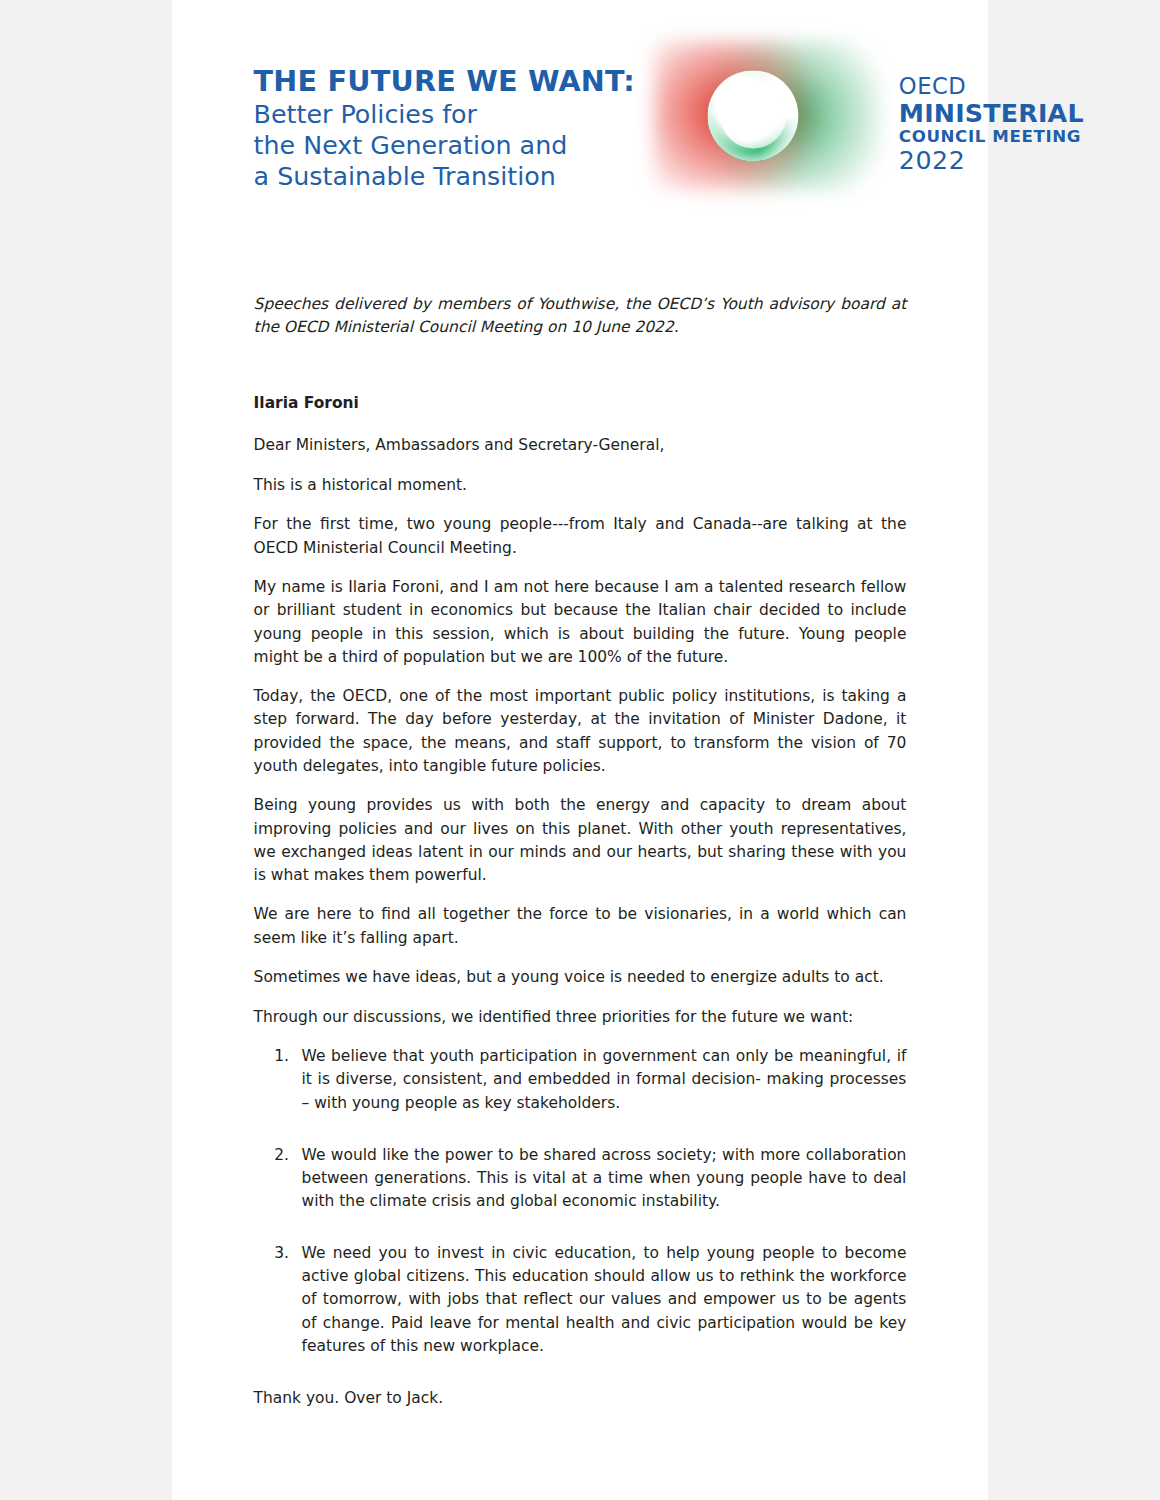THE FUTURE WE WANT: Better Policies for the Next Generation and a Sustainable Transition
OECD
MINISTERIAL
COUNCIL MEETING
2022
Speeches delivered by members of Youthwise, the OECD’s Youth advisory board at the OECD Ministerial Council Meeting on 10 June 2022.
Ilaria Foroni
Dear Ministers, Ambassadors and Secretary-General,
This is a historical moment.
For the first time, two young people---from Italy and Canada--are talking at the OECD Ministerial Council Meeting.
My name is Ilaria Foroni, and I am not here because I am a talented research fellow or brilliant student in economics but because the Italian chair decided to include young people in this session, which is about building the future. Young people might be a third of population but we are 100% of the future.
Today, the OECD, one of the most important public policy institutions, is taking a step forward. The day before yesterday, at the invitation of Minister Dadone, it provided the space, the means, and staff support, to transform the vision of 70 youth delegates, into tangible future policies.
Being young provides us with both the energy and capacity to dream about improving policies and our lives on this planet. With other youth representatives, we exchanged ideas latent in our minds and our hearts, but sharing these with you is what makes them powerful.
We are here to find all together the force to be visionaries, in a world which can seem like it’s falling apart.
Sometimes we have ideas, but a young voice is needed to energize adults to act.
Through our discussions, we identified three priorities for the future we want:
We believe that youth participation in government can only be meaningful, if it is diverse, consistent, and embedded in formal decision- making processes – with young people as key stakeholders.
We would like the power to be shared across society; with more collaboration between generations. This is vital at a time when young people have to deal with the climate crisis and global economic instability.
We need you to invest in civic education, to help young people to become active global citizens. This education should allow us to rethink the workforce of tomorrow, with jobs that reflect our values and empower us to be agents of change. Paid leave for mental health and civic participation would be key features of this new workplace.
Thank you. Over to Jack.